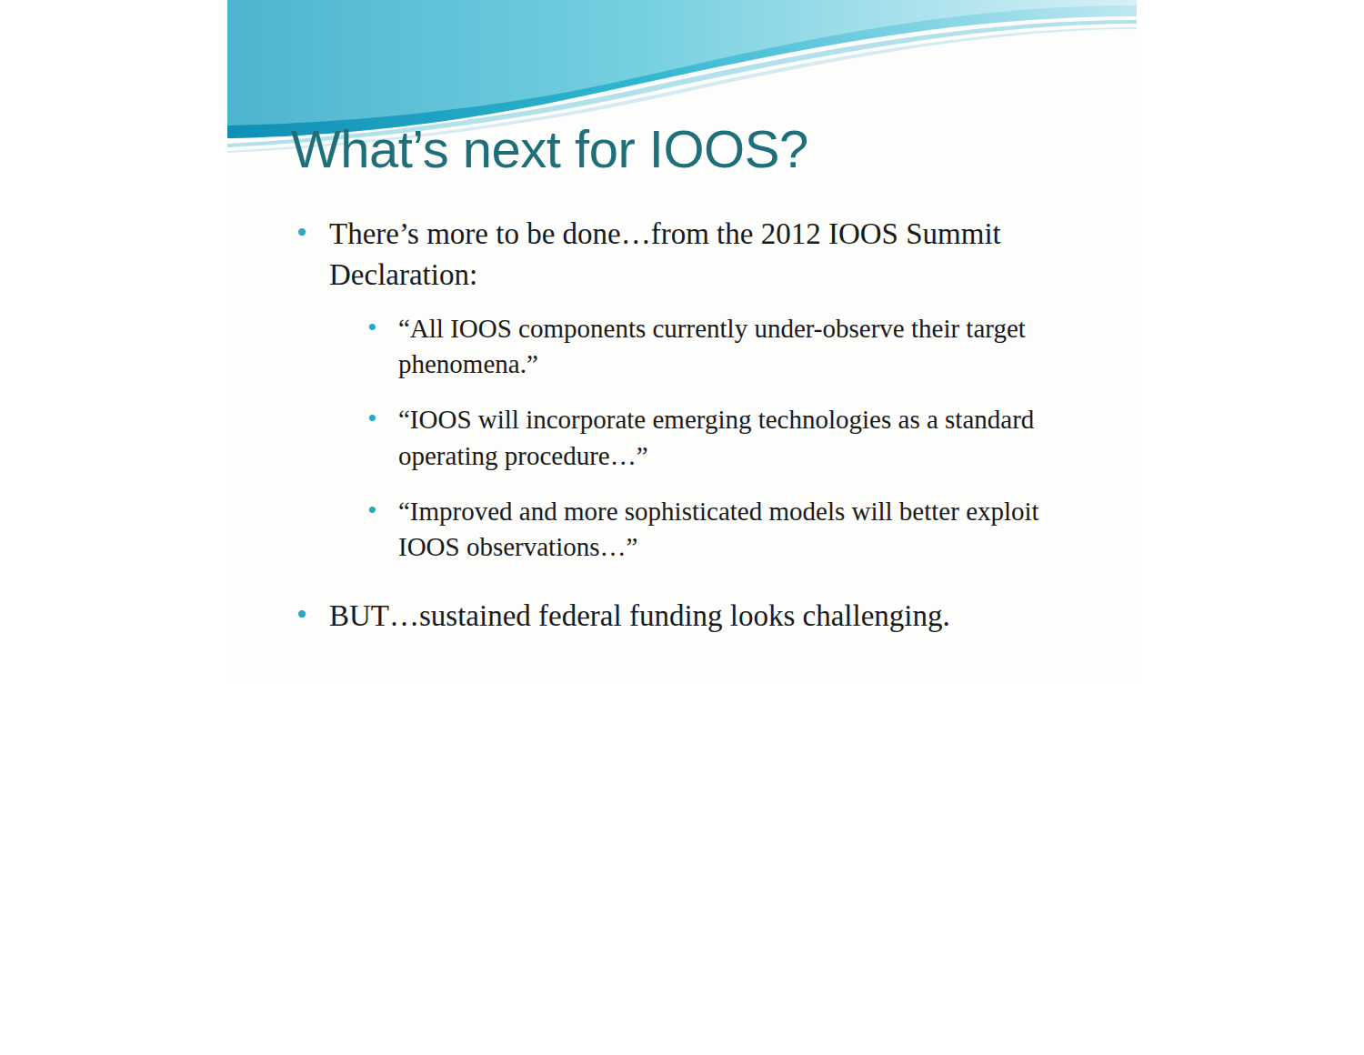What’s next for IOOS?
There’s more to be done…from the 2012 IOOS Summit Declaration:
“All IOOS components currently under-observe their target phenomena.”
“IOOS will incorporate emerging technologies as a standard operating procedure…”
“Improved and more sophisticated models will better exploit IOOS observations…”
BUT…sustained federal funding looks challenging.